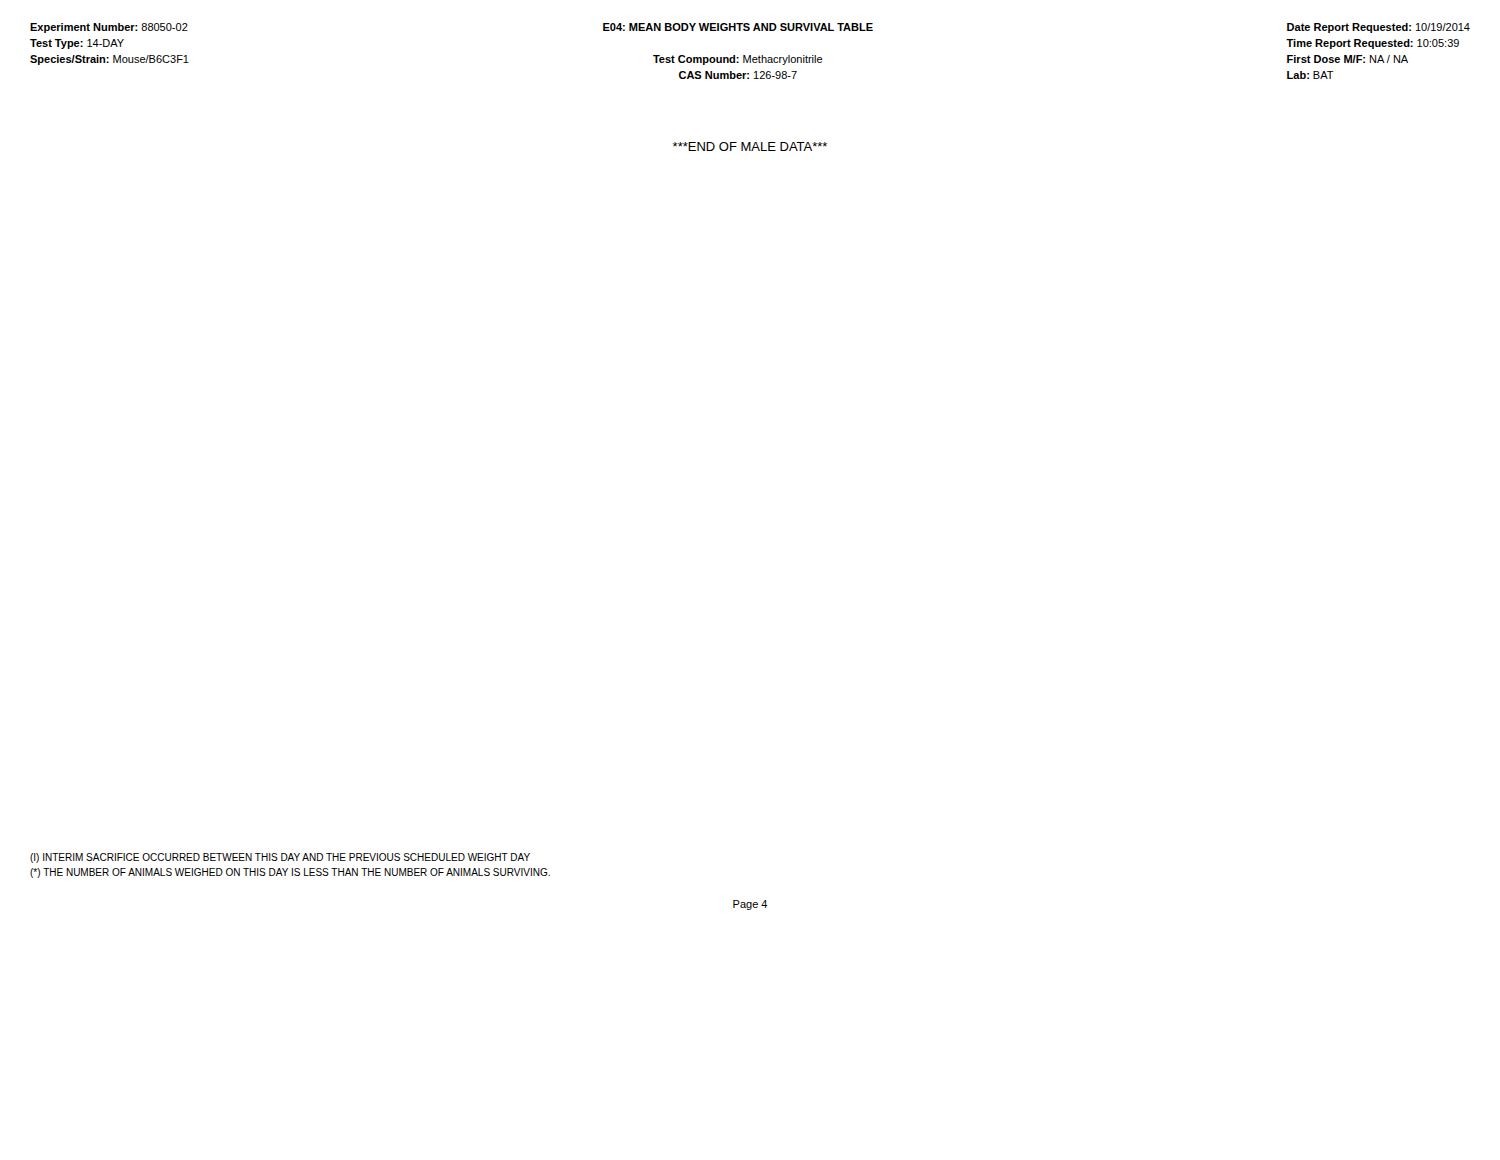Experiment Number: 88050-02
Test Type: 14-DAY
Species/Strain: Mouse/B6C3F1
E04: MEAN BODY WEIGHTS AND SURVIVAL TABLE
Test Compound: Methacrylonitrile
CAS Number: 126-98-7
Date Report Requested: 10/19/2014
Time Report Requested: 10:05:39
First Dose M/F: NA / NA
Lab: BAT
***END OF MALE DATA***
(I) INTERIM SACRIFICE OCCURRED BETWEEN THIS DAY AND THE PREVIOUS SCHEDULED WEIGHT DAY
(*) THE NUMBER OF ANIMALS WEIGHED ON THIS DAY IS LESS THAN THE NUMBER OF ANIMALS SURVIVING.
Page 4